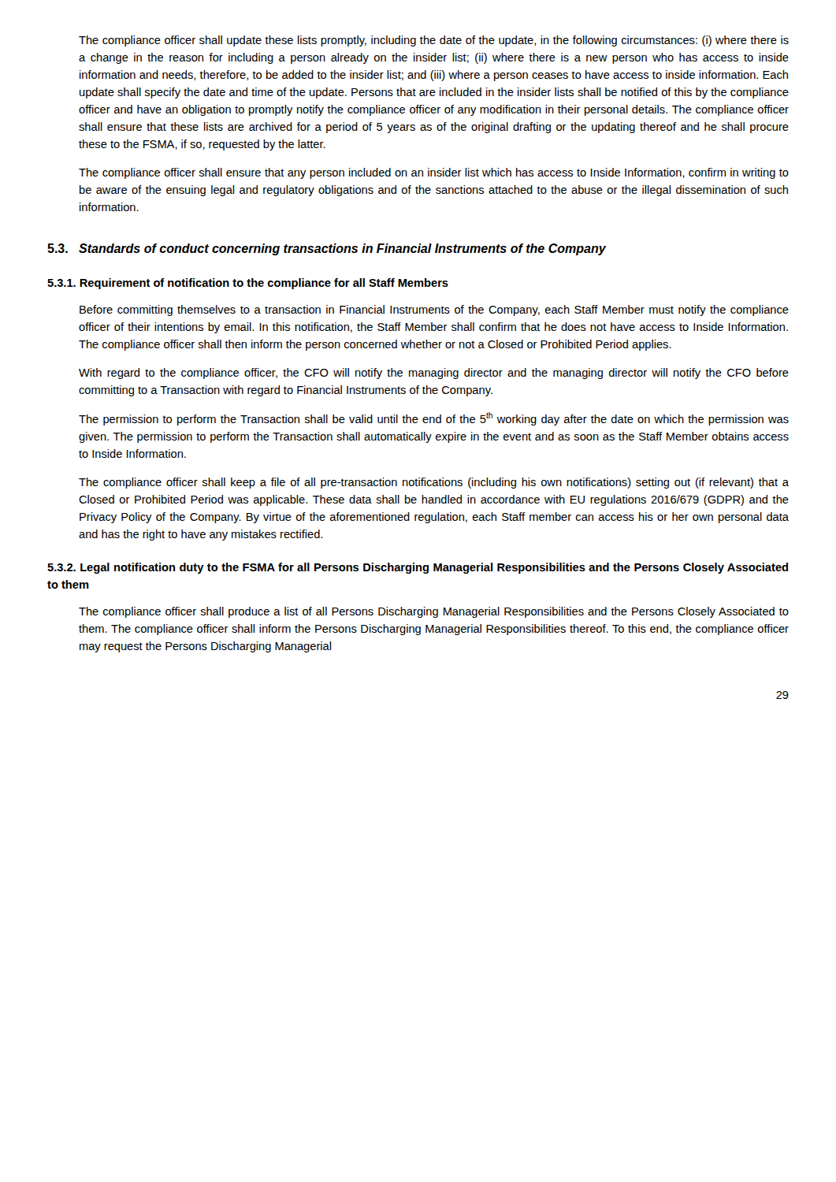The compliance officer shall update these lists promptly, including the date of the update, in the following circumstances: (i) where there is a change in the reason for including a person already on the insider list; (ii) where there is a new person who has access to inside information and needs, therefore, to be added to the insider list; and (iii) where a person ceases to have access to inside information. Each update shall specify the date and time of the update. Persons that are included in the insider lists shall be notified of this by the compliance officer and have an obligation to promptly notify the compliance officer of any modification in their personal details. The compliance officer shall ensure that these lists are archived for a period of 5 years as of the original drafting or the updating thereof and he shall procure these to the FSMA, if so, requested by the latter.
The compliance officer shall ensure that any person included on an insider list which has access to Inside Information, confirm in writing to be aware of the ensuing legal and regulatory obligations and of the sanctions attached to the abuse or the illegal dissemination of such information.
5.3. Standards of conduct concerning transactions in Financial Instruments of the Company
5.3.1. Requirement of notification to the compliance for all Staff Members
Before committing themselves to a transaction in Financial Instruments of the Company, each Staff Member must notify the compliance officer of their intentions by email. In this notification, the Staff Member shall confirm that he does not have access to Inside Information. The compliance officer shall then inform the person concerned whether or not a Closed or Prohibited Period applies.
With regard to the compliance officer, the CFO will notify the managing director and the managing director will notify the CFO before committing to a Transaction with regard to Financial Instruments of the Company.
The permission to perform the Transaction shall be valid until the end of the 5th working day after the date on which the permission was given. The permission to perform the Transaction shall automatically expire in the event and as soon as the Staff Member obtains access to Inside Information.
The compliance officer shall keep a file of all pre-transaction notifications (including his own notifications) setting out (if relevant) that a Closed or Prohibited Period was applicable. These data shall be handled in accordance with EU regulations 2016/679 (GDPR) and the Privacy Policy of the Company. By virtue of the aforementioned regulation, each Staff member can access his or her own personal data and has the right to have any mistakes rectified.
5.3.2. Legal notification duty to the FSMA for all Persons Discharging Managerial Responsibilities and the Persons Closely Associated to them
The compliance officer shall produce a list of all Persons Discharging Managerial Responsibilities and the Persons Closely Associated to them. The compliance officer shall inform the Persons Discharging Managerial Responsibilities thereof. To this end, the compliance officer may request the Persons Discharging Managerial
29